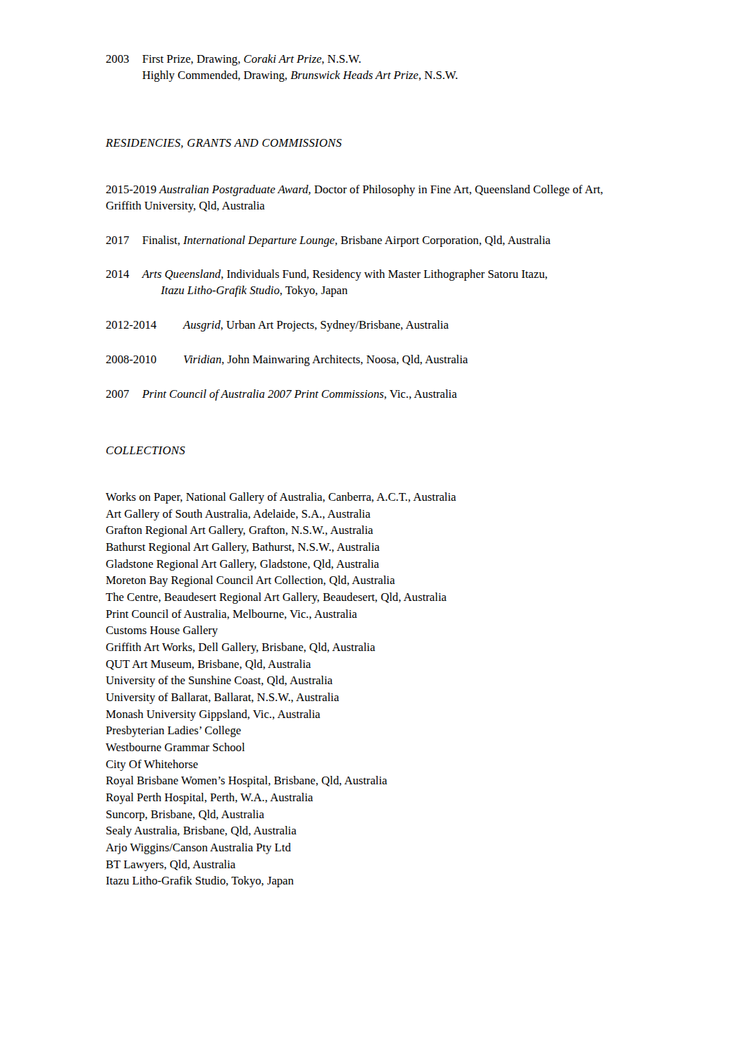2003 First Prize, Drawing, Coraki Art Prize, N.S.W. Highly Commended, Drawing, Brunswick Heads Art Prize, N.S.W.
RESIDENCIES, GRANTS AND COMMISSIONS
2015-2019 Australian Postgraduate Award, Doctor of Philosophy in Fine Art, Queensland College of Art, Griffith University, Qld, Australia
2017 Finalist, International Departure Lounge, Brisbane Airport Corporation, Qld, Australia
2014 Arts Queensland, Individuals Fund, Residency with Master Lithographer Satoru Itazu, Itazu Litho-Grafik Studio, Tokyo, Japan
2012-2014 Ausgrid, Urban Art Projects, Sydney/Brisbane, Australia
2008-2010 Viridian, John Mainwaring Architects, Noosa, Qld, Australia
2007 Print Council of Australia 2007 Print Commissions, Vic., Australia
COLLECTIONS
Works on Paper, National Gallery of Australia, Canberra, A.C.T., Australia
Art Gallery of South Australia, Adelaide, S.A., Australia
Grafton Regional Art Gallery, Grafton, N.S.W., Australia
Bathurst Regional Art Gallery, Bathurst, N.S.W., Australia
Gladstone Regional Art Gallery, Gladstone, Qld, Australia
Moreton Bay Regional Council Art Collection, Qld, Australia
The Centre, Beaudesert Regional Art Gallery, Beaudesert, Qld, Australia
Print Council of Australia, Melbourne, Vic., Australia
Customs House Gallery
Griffith Art Works, Dell Gallery, Brisbane, Qld, Australia
QUT Art Museum, Brisbane, Qld, Australia
University of the Sunshine Coast, Qld, Australia
University of Ballarat, Ballarat, N.S.W., Australia
Monash University Gippsland, Vic., Australia
Presbyterian Ladies’ College
Westbourne Grammar School
City Of Whitehorse
Royal Brisbane Women’s Hospital, Brisbane, Qld, Australia
Royal Perth Hospital, Perth, W.A., Australia
Suncorp, Brisbane, Qld, Australia
Sealy Australia, Brisbane, Qld, Australia
Arjo Wiggins/Canson Australia Pty Ltd
BT Lawyers, Qld, Australia
Itazu Litho-Grafik Studio, Tokyo, Japan